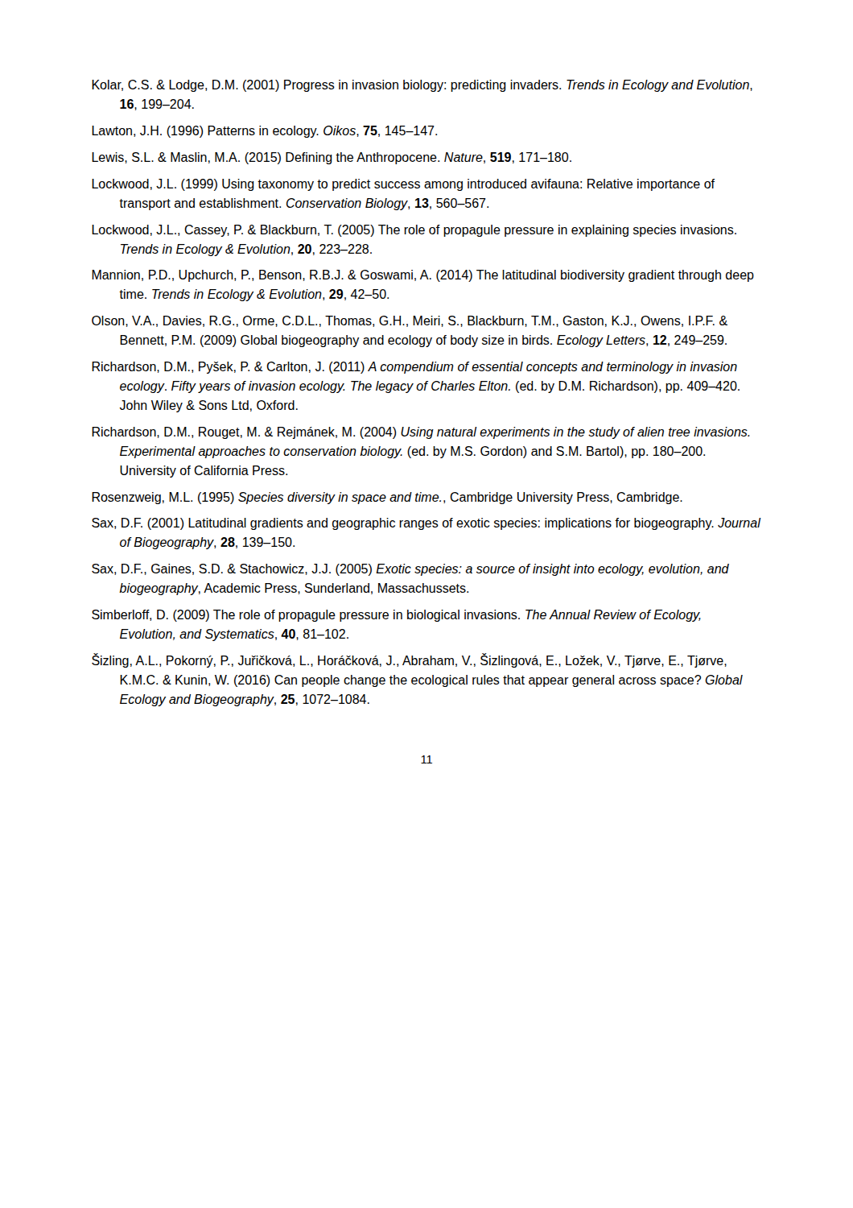Kolar, C.S. & Lodge, D.M. (2001) Progress in invasion biology: predicting invaders. Trends in Ecology and Evolution, 16, 199–204.
Lawton, J.H. (1996) Patterns in ecology. Oikos, 75, 145–147.
Lewis, S.L. & Maslin, M.A. (2015) Defining the Anthropocene. Nature, 519, 171–180.
Lockwood, J.L. (1999) Using taxonomy to predict success among introduced avifauna: Relative importance of transport and establishment. Conservation Biology, 13, 560–567.
Lockwood, J.L., Cassey, P. & Blackburn, T. (2005) The role of propagule pressure in explaining species invasions. Trends in Ecology & Evolution, 20, 223–228.
Mannion, P.D., Upchurch, P., Benson, R.B.J. & Goswami, A. (2014) The latitudinal biodiversity gradient through deep time. Trends in Ecology & Evolution, 29, 42–50.
Olson, V.A., Davies, R.G., Orme, C.D.L., Thomas, G.H., Meiri, S., Blackburn, T.M., Gaston, K.J., Owens, I.P.F. & Bennett, P.M. (2009) Global biogeography and ecology of body size in birds. Ecology Letters, 12, 249–259.
Richardson, D.M., Pyšek, P. & Carlton, J. (2011) A compendium of essential concepts and terminology in invasion ecology. Fifty years of invasion ecology. The legacy of Charles Elton. (ed. by D.M. Richardson), pp. 409–420. John Wiley & Sons Ltd, Oxford.
Richardson, D.M., Rouget, M. & Rejmánek, M. (2004) Using natural experiments in the study of alien tree invasions. Experimental approaches to conservation biology. (ed. by M.S. Gordon) and S.M. Bartol), pp. 180–200. University of California Press.
Rosenzweig, M.L. (1995) Species diversity in space and time., Cambridge University Press, Cambridge.
Sax, D.F. (2001) Latitudinal gradients and geographic ranges of exotic species: implications for biogeography. Journal of Biogeography, 28, 139–150.
Sax, D.F., Gaines, S.D. & Stachowicz, J.J. (2005) Exotic species: a source of insight into ecology, evolution, and biogeography, Academic Press, Sunderland, Massachussets.
Simberloff, D. (2009) The role of propagule pressure in biological invasions. The Annual Review of Ecology, Evolution, and Systematics, 40, 81–102.
Šizling, A.L., Pokorný, P., Juřičková, L., Horáčková, J., Abraham, V., Šizlingová, E., Ložek, V., Tjørve, E., Tjørve, K.M.C. & Kunin, W. (2016) Can people change the ecological rules that appear general across space? Global Ecology and Biogeography, 25, 1072–1084.
11